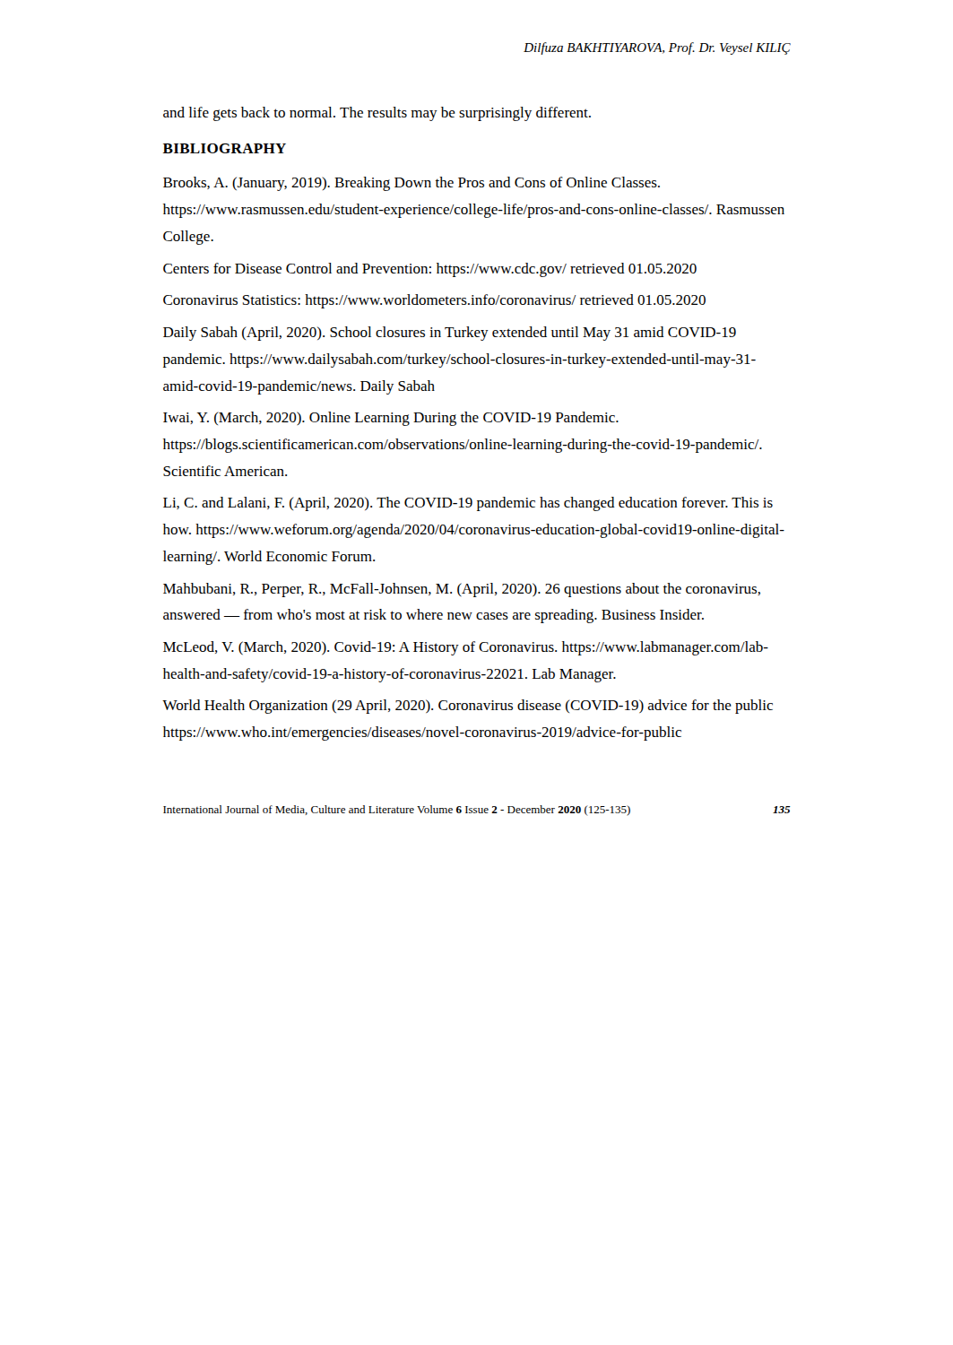Dilfuza BAKHTIYAROVA, Prof. Dr. Veysel KILIÇ
and life gets back to normal. The results may be surprisingly different.
BIBLIOGRAPHY
Brooks, A. (January, 2019). Breaking Down the Pros and Cons of Online Classes. https://www.rasmussen.edu/student-experience/college-life/pros-and-cons-online-classes/. Rasmussen College.
Centers for Disease Control and Prevention: https://www.cdc.gov/ retrieved 01.05.2020
Coronavirus Statistics: https://www.worldometers.info/coronavirus/ retrieved 01.05.2020
Daily Sabah (April, 2020). School closures in Turkey extended until May 31 amid COVID-19 pandemic. https://www.dailysabah.com/turkey/school-closures-in-turkey-extended-until-may-31-amid-covid-19-pandemic/news. Daily Sabah
Iwai, Y. (March, 2020). Online Learning During the COVID-19 Pandemic. https://blogs.scientificamerican.com/observations/online-learning-during-the-covid-19-pandemic/. Scientific American.
Li, C. and Lalani, F. (April, 2020). The COVID-19 pandemic has changed education forever. This is how. https://www.weforum.org/agenda/2020/04/coronavirus-education-global-covid19-online-digital-learning/. World Economic Forum.
Mahbubani, R., Perper, R., McFall-Johnsen, M. (April, 2020). 26 questions about the coronavirus, answered — from who's most at risk to where new cases are spreading. Business Insider.
McLeod, V. (March, 2020). Covid-19: A History of Coronavirus. https://www.labmanager.com/lab-health-and-safety/covid-19-a-history-of-coronavirus-22021. Lab Manager.
World Health Organization (29 April, 2020). Coronavirus disease (COVID-19) advice for the public https://www.who.int/emergencies/diseases/novel-coronavirus-2019/advice-for-public
International Journal of Media, Culture and Literature Volume 6 Issue 2 - December 2020 (125-135) 135